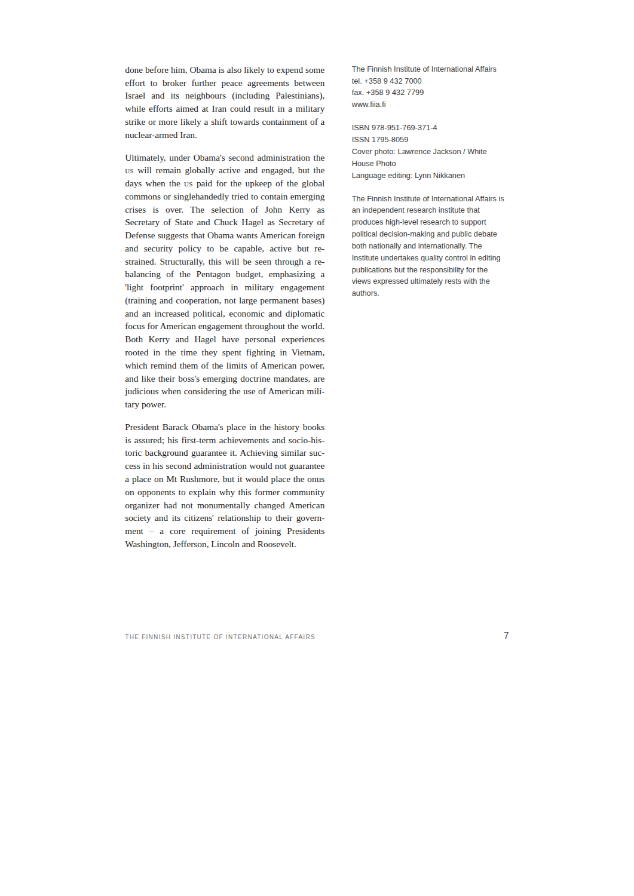done before him, Obama is also likely to expend some effort to broker further peace agreements between Israel and its neighbours (including Palestinians), while efforts aimed at Iran could result in a military strike or more likely a shift towards containment of a nuclear-armed Iran.
Ultimately, under Obama's second administration the us will remain globally active and engaged, but the days when the us paid for the upkeep of the global commons or singlehandedly tried to contain emerging crises is over. The selection of John Kerry as Secretary of State and Chuck Hagel as Secretary of Defense suggests that Obama wants American foreign and security policy to be capable, active but restrained. Structurally, this will be seen through a rebalancing of the Pentagon budget, emphasizing a 'light footprint' approach in military engagement (training and cooperation, not large permanent bases) and an increased political, economic and diplomatic focus for American engagement throughout the world. Both Kerry and Hagel have personal experiences rooted in the time they spent fighting in Vietnam, which remind them of the limits of American power, and like their boss's emerging doctrine mandates, are judicious when considering the use of American military power.
President Barack Obama's place in the history books is assured; his first-term achievements and socio-historic background guarantee it. Achieving similar success in his second administration would not guarantee a place on Mt Rushmore, but it would place the onus on opponents to explain why this former community organizer had not monumentally changed American society and its citizens' relationship to their government – a core requirement of joining Presidents Washington, Jefferson, Lincoln and Roosevelt.
The Finnish Institute of International Affairs
tel. +358 9 432 7000
fax. +358 9 432 7799
www.fiia.fi
ISBN 978-951-769-371-4
ISSN 1795-8059
Cover photo: Lawrence Jackson / White House Photo
Language editing: Lynn Nikkanen
The Finnish Institute of International Affairs is an independent research institute that produces high-level research to support political decision-making and public debate both nationally and internationally. The Institute undertakes quality control in editing publications but the responsibility for the views expressed ultimately rests with the authors.
The Finnish Institute of International Affairs
7